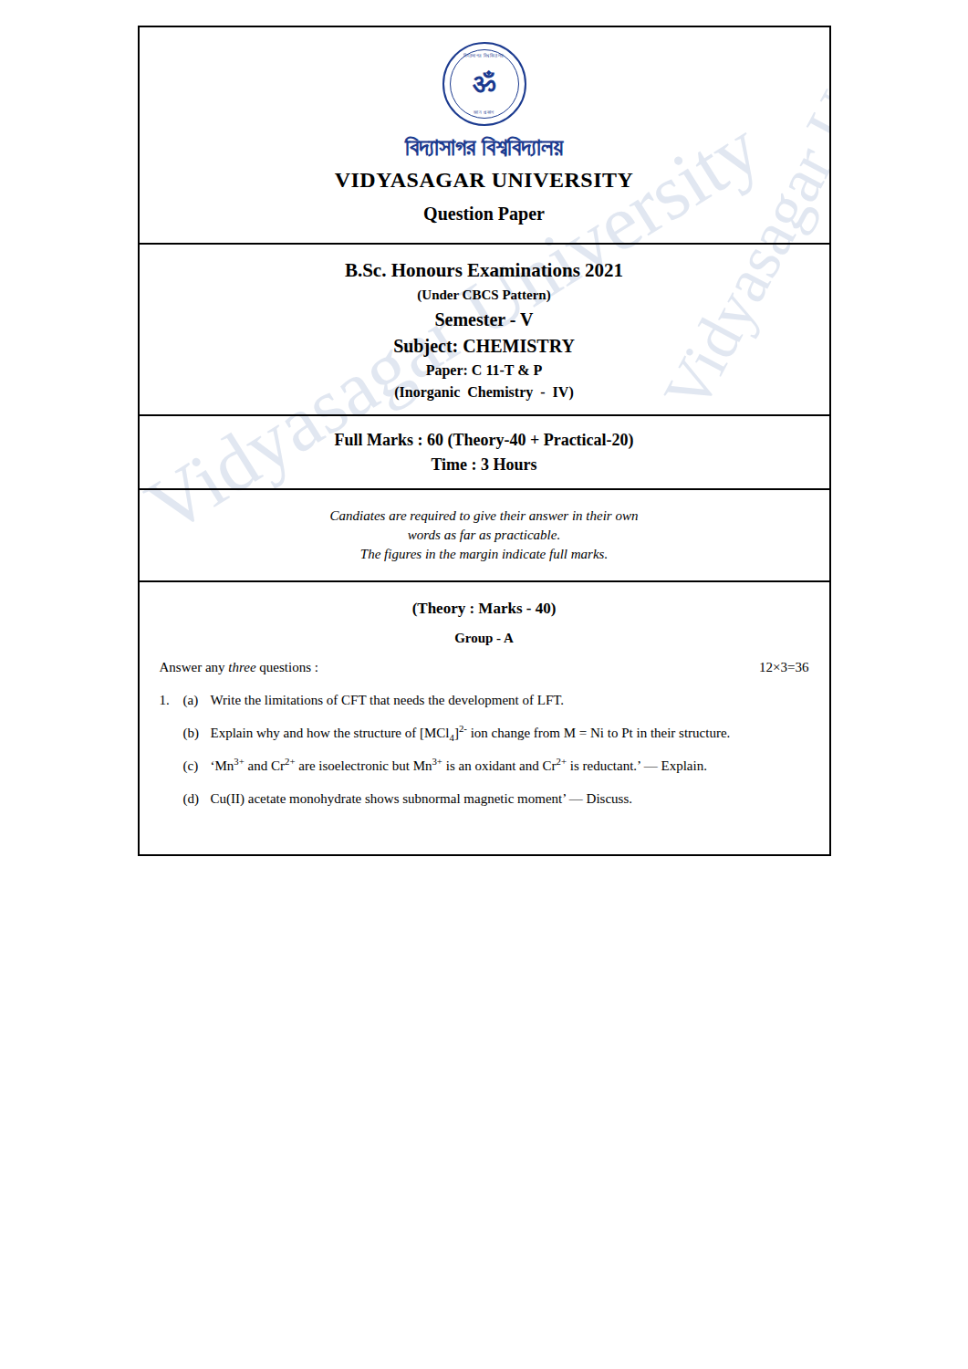Vidyasagar University
Vidyasagar University
বিদ্যাসাগর বিশ্ববিদ্যালয়
ॐ
জ্ঞান প্রকাশ
বিদ্যাসাগর বিশ্ববিদ্যালয়
VIDYASAGAR UNIVERSITY
Question Paper
B.Sc. Honours Examinations 2021
(Under CBCS Pattern)
Semester - V
Subject: CHEMISTRY
Paper: C 11-T & P
(Inorganic Chemistry - IV)
Full Marks : 60 (Theory-40 + Practical-20)
Time : 3 Hours
Candiates are required to give their answer in their own
words as far as practicable.
The figures in the margin indicate full marks.
(Theory : Marks - 40)
Group - A
Answer any three questions : 12×3=36
1.
(a)
Write the limitations of CFT that needs the development of LFT.
(b)
Explain why and how the structure of [MCl4]2- ion change from M = Ni to Pt in their structure.
(c)
‘Mn3+ and Cr2+ are isoelectronic but Mn3+ is an oxidant and Cr2+ is reductant.’ — Explain.
(d)
Cu(II) acetate monohydrate shows subnormal magnetic moment’ — Discuss.